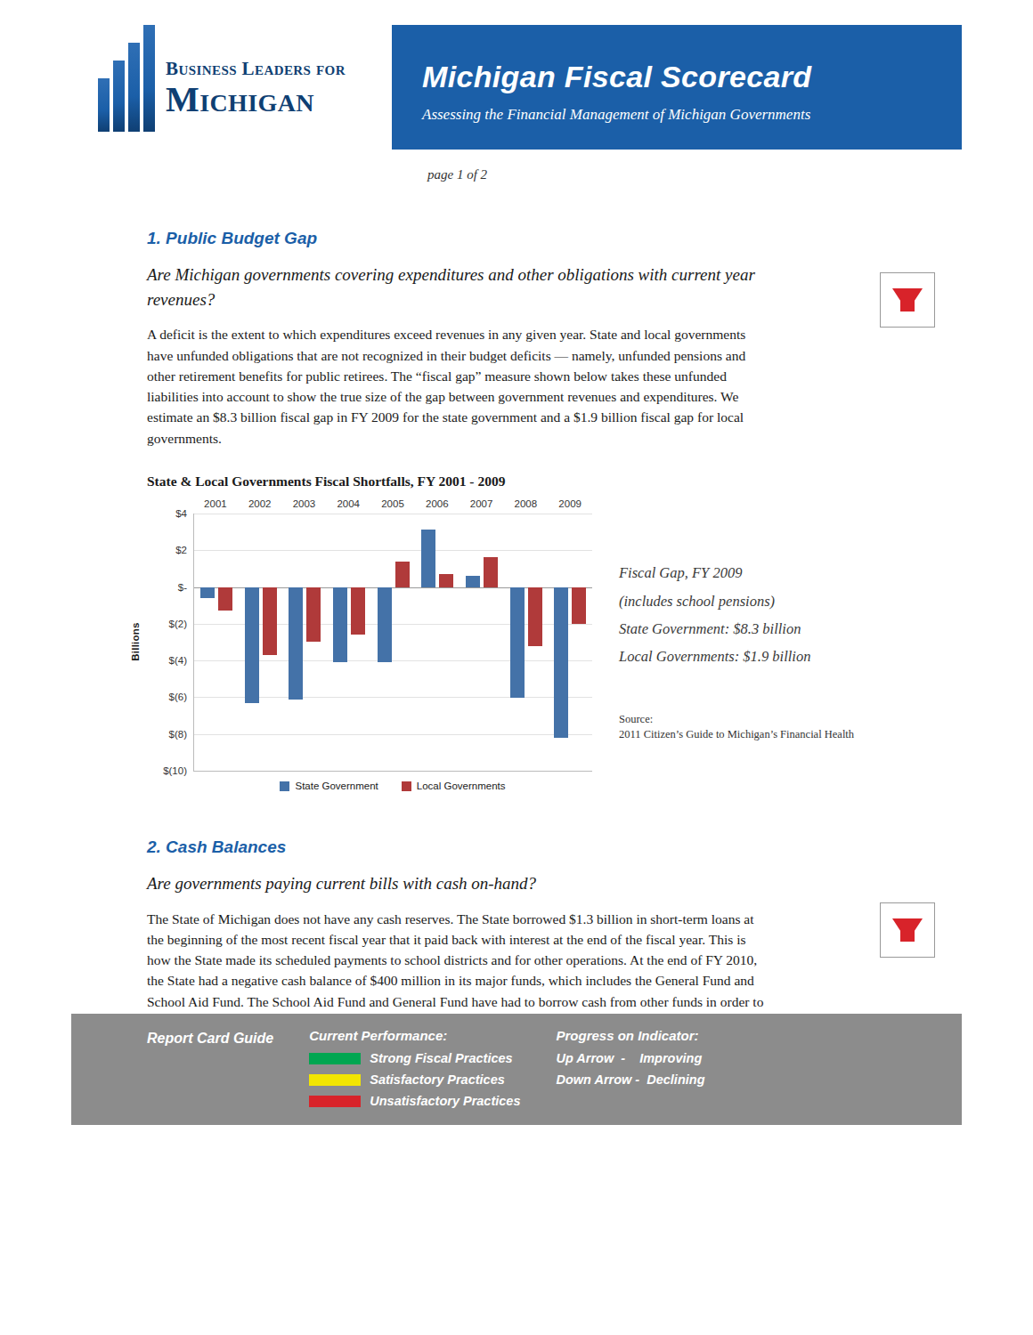Business Leaders for
Michigan
Michigan Fiscal Scorecard
Assessing the Financial Management of Michigan Governments
page 1 of 2
1. Public Budget Gap
Are Michigan governments covering expenditures and other obligations with current year revenues?
A deficit is the extent to which expenditures exceed revenues in any given year. State and local governments have unfunded obligations that are not recognized in their budget deficits — namely, unfunded pensions and other retirement benefits for public retirees. The “fiscal gap” measure shown below takes these unfunded liabilities into account to show the true size of the gap between government revenues and expenditures. We estimate an $8.3 billion fiscal gap in FY 2009 for the state government and a $1.9 billion fiscal gap for local governments.
State & Local Governments Fiscal Shortfalls, FY 2001 - 2009
200120022003200420052006200720082009
Billions
$4 $2 $- $(2) $(4) $(6) $(8) $(10)
State Government Local Governments
Fiscal Gap, FY 2009
(includes school pensions)
State Government: $8.3 billion
Local Governments: $1.9 billion
Source:
2011 Citizen’s Guide to Michigan’s Financial Health
2. Cash Balances
Are governments paying current bills with cash on-hand?
The State of Michigan does not have any cash reserves. The State borrowed $1.3 billion in short-term loans at the beginning of the most recent fiscal year that it paid back with interest at the end of the fiscal year. This is how the State made its scheduled payments to school districts and for other operations. At the end of FY 2010, the State had a negative cash balance of $400 million in its major funds, which includes the General Fund and School Aid Fund. The School Aid Fund and General Fund have had to borrow cash from other funds in order to make payments.
Report Card Guide
Current Performance:
Strong Fiscal Practices
Satisfactory Practices
Unsatisfactory Practices
Progress on Indicator:
Up Arrow - Improving
Down Arrow - Declining